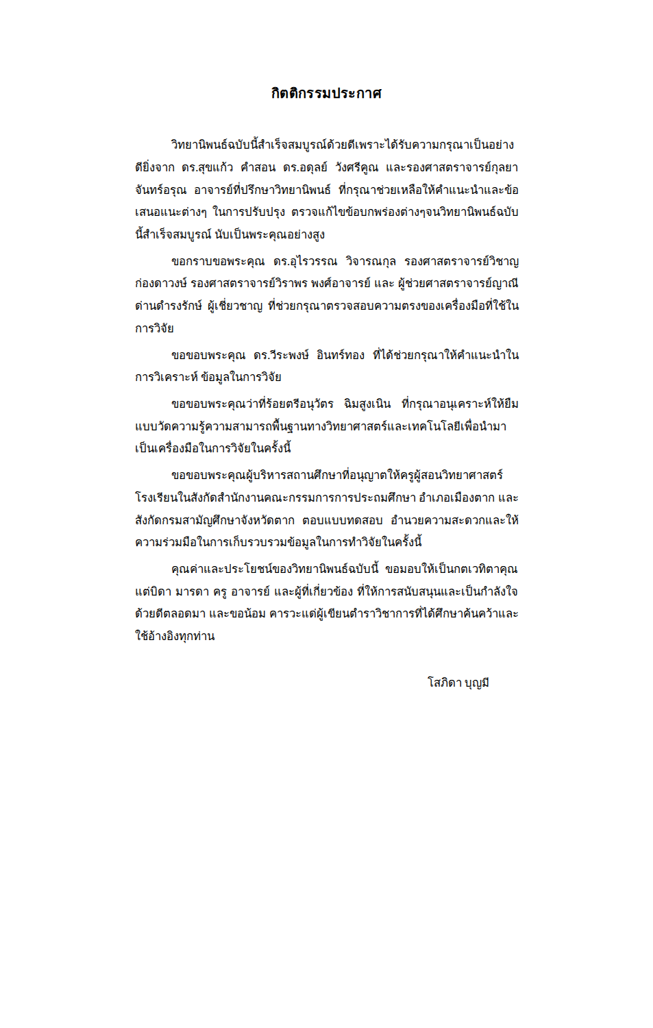กิตติกรรมประกาศ
วิทยานิพนธ์ฉบับนี้สำเร็จสมบูรณ์ด้วยดีเพราะได้รับความกรุณาเป็นอย่างดียิ่งจาก ดร.สุขแก้ว คำสอน ดร.อดุลย์ วังศรีคูณ และรองศาสตราจารย์กุลยา จันทร์อรุณ อาจารย์ที่ปรึกษาวิทยานิพนธ์ ที่กรุณาช่วยเหลือให้คำแนะนำและข้อเสนอแนะต่างๆ ในการปรับปรุง ตรวจแก้ไขข้อบกพร่องต่างๆจนวิทยานิพนธ์ฉบับนี้สำเร็จสมบูรณ์ นับเป็นพระคุณอย่างสูง
ขอกราบขอพระคุณ ดร.อุไรวรรณ วิจารณกุล รองศาสตราจารย์วิชาญ ก่องดาวงษ์ รองศาสตราจารย์วิราพร พงศ์อาจารย์ และ ผู้ช่วยศาสตราจารย์ญาณี ด่านดำรงรักษ์ ผู้เชี่ยวชาญ ที่ช่วยกรุณาตรวจสอบความตรงของเครื่องมือที่ใช้ในการวิจัย
ขอขอบพระคุณ ดร.วีระพงษ์ อินทร์ทอง ที่ได้ช่วยกรุณาให้คำแนะนำในการวิเคราะห์ ข้อมูลในการวิจัย
ขอขอบพระคุณว่าที่ร้อยตรีอนุวัตร ฉิมสูงเนิน ที่กรุณาอนุเคราะห์ให้ยืมแบบวัดความรู้ความสามารถพื้นฐานทางวิทยาศาสตร์และเทคโนโลยีเพื่อนำมาเป็นเครื่องมือในการวิจัยในครั้งนี้
ขอขอบพระคุณผู้บริหารสถานศึกษาที่อนุญาตให้ครูผู้สอนวิทยาศาสตร์ โรงเรียนในสังกัดสำนักงานคณะกรรมการการประถมศึกษา อำเภอเมืองตาก และสังกัดกรมสามัญศึกษาจังหวัดตาก ตอบแบบทดสอบ อำนวยความสะดวกและให้ความร่วมมือในการเก็บรวบรวมข้อมูลในการทำวิจัยในครั้งนี้
คุณค่าและประโยชน์ของวิทยานิพนธ์ฉบับนี้ ขอมอบให้เป็นกตเวทิตาคุณแต่บิดา มารดา ครู อาจารย์ และผู้ที่เกี่ยวข้อง ที่ให้การสนับสนุนและเป็นกำลังใจด้วยดีตลอดมา และขอน้อม คารวะแด่ผู้เขียนตำราวิชาการที่ได้ศึกษาค้นคว้าและใช้อ้างอิงทุกท่าน
โสภิดา บุญมี